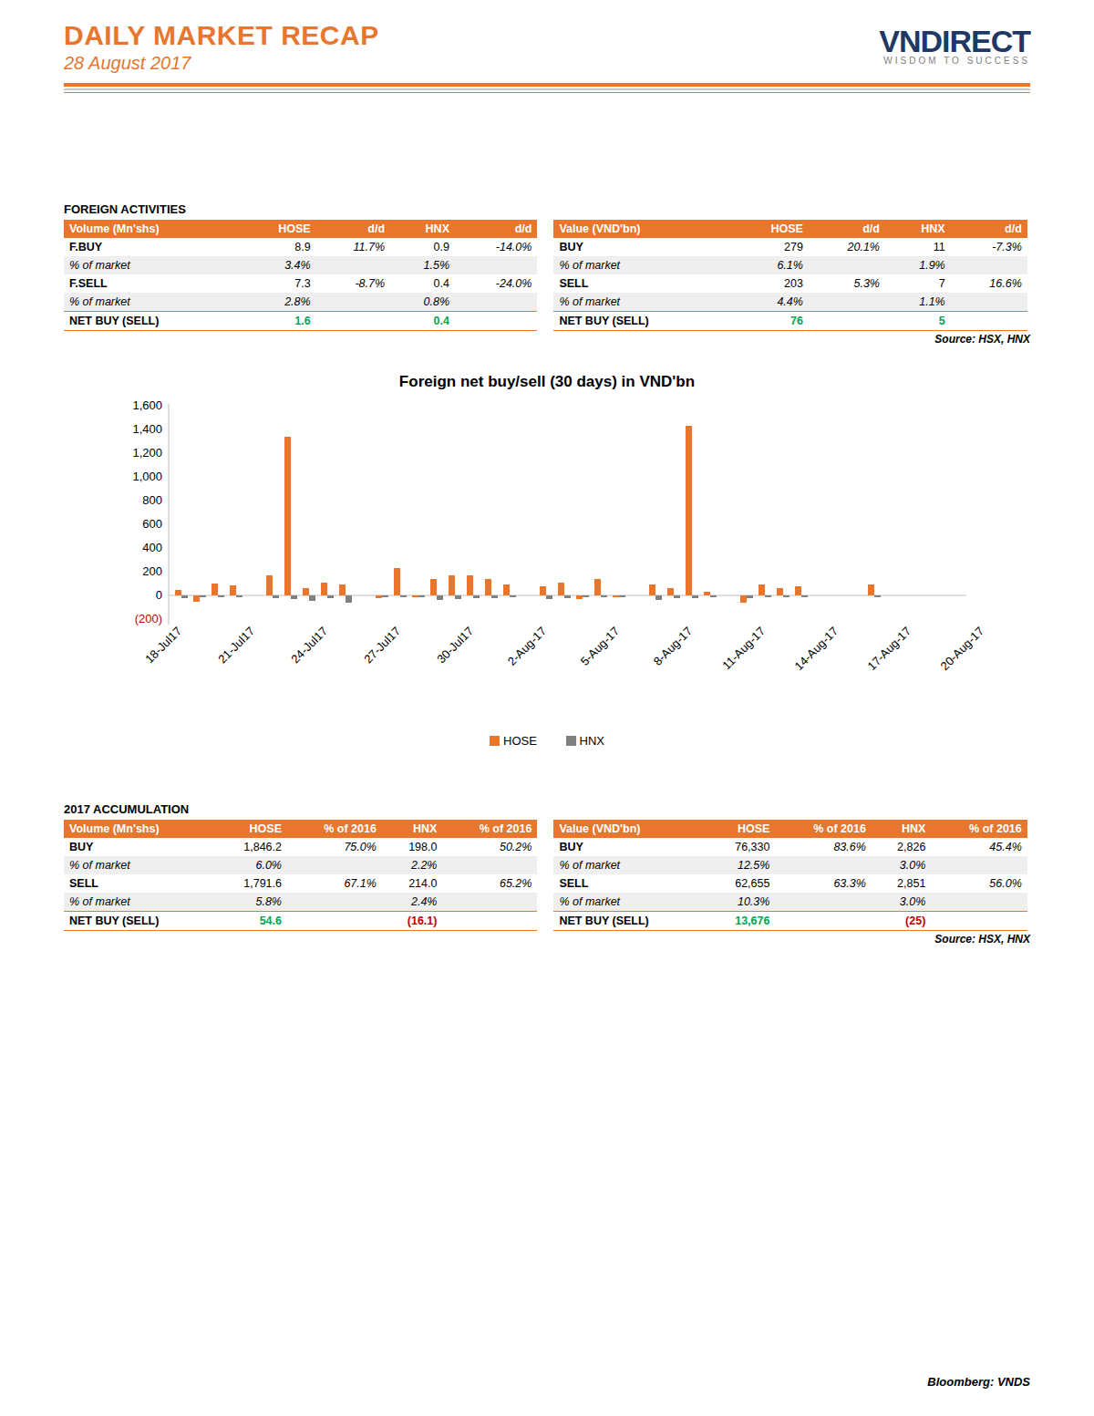DAILY MARKET RECAP
28 August 2017
VN DIRECT
WISDOM TO SUCCESS
FOREIGN ACTIVITIES
| Volume (Mn'shs) | HOSE | d/d | HNX | d/d |
| --- | --- | --- | --- | --- |
| F.BUY | 8.9 | 11.7% | 0.9 | -14.0% |
| % of market | 3.4% | | 1.5% | |
| F.SELL | 7.3 | -8.7% | 0.4 | -24.0% |
| % of market | 2.8% | | 0.8% | |
| NET BUY (SELL) | 1.6 | | 0.4 | |
| Value (VND'bn) | HOSE | d/d | HNX | d/d |
| --- | --- | --- | --- | --- |
| BUY | 279 | 20.1% | 11 | -7.3% |
| % of market | 6.1% | | 1.9% | |
| SELL | 203 | 5.3% | 7 | 16.6% |
| % of market | 4.4% | | 1.1% | |
| NET BUY (SELL) | 76 | | 5 | |
Source: HSX, HNX
Foreign net buy/sell (30 days) in VND'bn
1,600 1,400 1,200 1,000 800 600 400 200 0 (200) 18-Jul17 21-Jul17 24-Jul17 27-Jul17 30-Jul17 2-Aug-17 5-Aug-17 8-Aug-17 11-Aug-17 14-Aug-17 17-Aug-17 20-Aug-17 23-Aug-17 26-Aug-17
HOSE HNX
2017 ACCUMULATION
| Volume (Mn'shs) | HOSE | % of 2016 | HNX | % of 2016 |
| --- | --- | --- | --- | --- |
| BUY | 1,846.2 | 75.0% | 198.0 | 50.2% |
| % of market | 6.0% | | 2.2% | |
| SELL | 1,791.6 | 67.1% | 214.0 | 65.2% |
| % of market | 5.8% | | 2.4% | |
| NET BUY (SELL) | 54.6 | | (16.1) | |
| Value (VND'bn) | HOSE | % of 2016 | HNX | % of 2016 |
| --- | --- | --- | --- | --- |
| BUY | 76,330 | 83.6% | 2,826 | 45.4% |
| % of market | 12.5% | | 3.0% | |
| SELL | 62,655 | 63.3% | 2,851 | 56.0% |
| % of market | 10.3% | | 3.0% | |
| NET BUY (SELL) | 13,676 | | (25) | |
Source: HSX, HNX
Bloomberg: VNDS